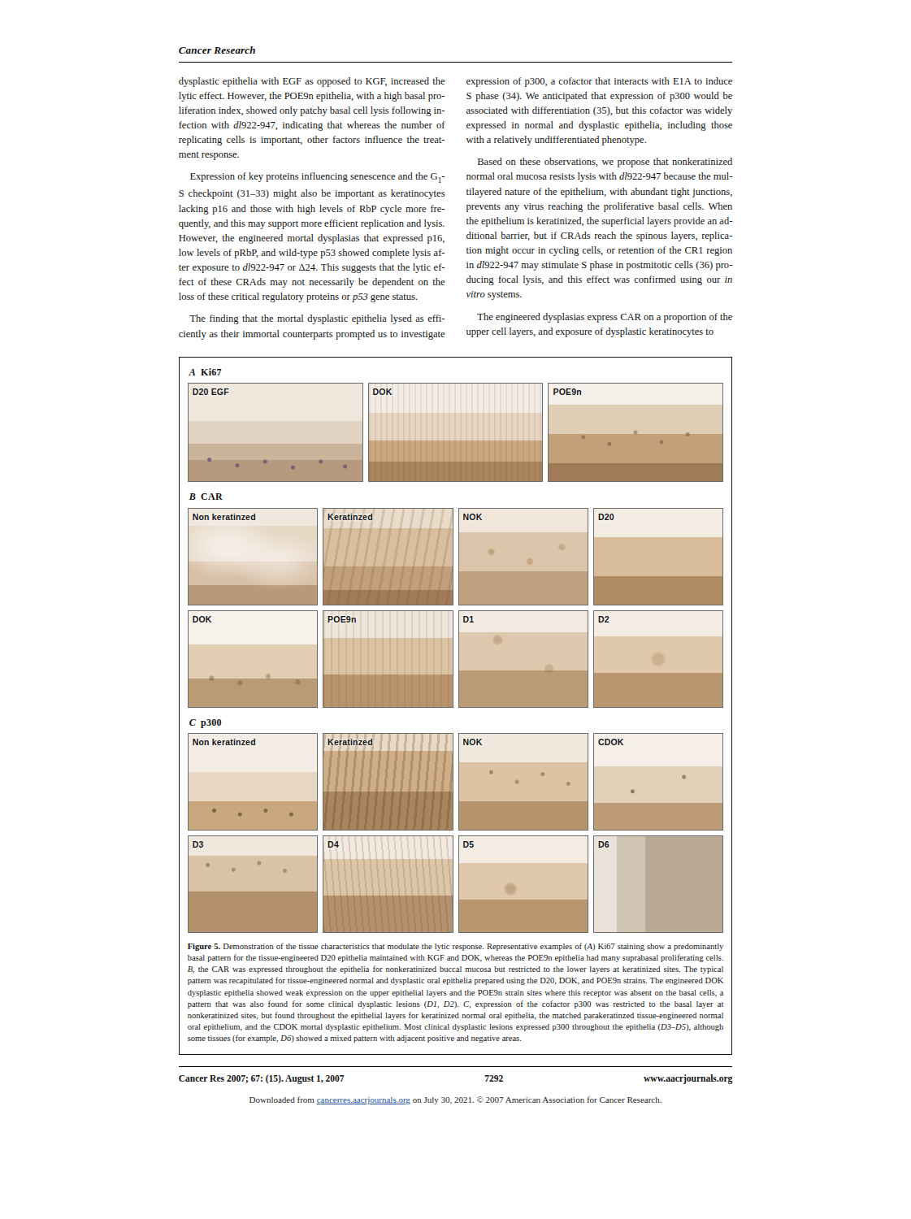Cancer Research
dysplastic epithelia with EGF as opposed to KGF, increased the lytic effect. However, the POE9n epithelia, with a high basal proliferation index, showed only patchy basal cell lysis following infection with dl922-947, indicating that whereas the number of replicating cells is important, other factors influence the treatment response.
Expression of key proteins influencing senescence and the G1-S checkpoint (31–33) might also be important as keratinocytes lacking p16 and those with high levels of RbP cycle more frequently, and this may support more efficient replication and lysis. However, the engineered mortal dysplasias that expressed p16, low levels of pRbP, and wild-type p53 showed complete lysis after exposure to dl922-947 or Δ24. This suggests that the lytic effect of these CRAds may not necessarily be dependent on the loss of these critical regulatory proteins or p53 gene status.
The finding that the mortal dysplastic epithelia lysed as efficiently as their immortal counterparts prompted us to investigate expression of p300, a cofactor that interacts with E1A to induce S phase (34). We anticipated that expression of p300 would be associated with differentiation (35), but this cofactor was widely expressed in normal and dysplastic epithelia, including those with a relatively undifferentiated phenotype.
Based on these observations, we propose that nonkeratinized normal oral mucosa resists lysis with dl922-947 because the multilayered nature of the epithelium, with abundant tight junctions, prevents any virus reaching the proliferative basal cells. When the epithelium is keratinized, the superficial layers provide an additional barrier, but if CRAds reach the spinous layers, replication might occur in cycling cells, or retention of the CR1 region in dl922-947 may stimulate S phase in postmitotic cells (36) producing focal lysis, and this effect was confirmed using our in vitro systems.
The engineered dysplasias express CAR on a proportion of the upper cell layers, and exposure of dysplastic keratinocytes to
AKi67
D20 EGF
DOK
POE9n
BCAR
Non keratinzed
Keratinzed
NOK
D20
DOK
POE9n
D1
D2
Cp300
Non keratinzed
Keratinzed
NOK
CDOK
D3
D4
D5
D6
Figure 5. Demonstration of the tissue characteristics that modulate the lytic response. Representative examples of (A) Ki67 staining show a predominantly basal pattern for the tissue-engineered D20 epithelia maintained with KGF and DOK, whereas the POE9n epithelia had many suprabasal proliferating cells. B, the CAR was expressed throughout the epithelia for nonkeratinized buccal mucosa but restricted to the lower layers at keratinized sites. The typical pattern was recapitulated for tissue-engineered normal and dysplastic oral epithelia prepared using the D20, DOK, and POE9n strains. The engineered DOK dysplastic epithelia showed weak expression on the upper epithelial layers and the POE9n strain sites where this receptor was absent on the basal cells, a pattern that was also found for some clinical dysplastic lesions (D1, D2). C, expression of the cofactor p300 was restricted to the basal layer at nonkeratinized sites, but found throughout the epithelial layers for keratinized normal oral epithelia, the matched parakeratinzed tissue-engineered normal oral epithelium, and the CDOK mortal dysplastic epithelium. Most clinical dysplastic lesions expressed p300 throughout the epithelia (D3–D5), although some tissues (for example, D6) showed a mixed pattern with adjacent positive and negative areas.
Cancer Res 2007; 67: (15). August 1, 2007
7292
www.aacrjournals.org
Downloaded from cancerres.aacrjournals.org on July 30, 2021. © 2007 American Association for Cancer Research.